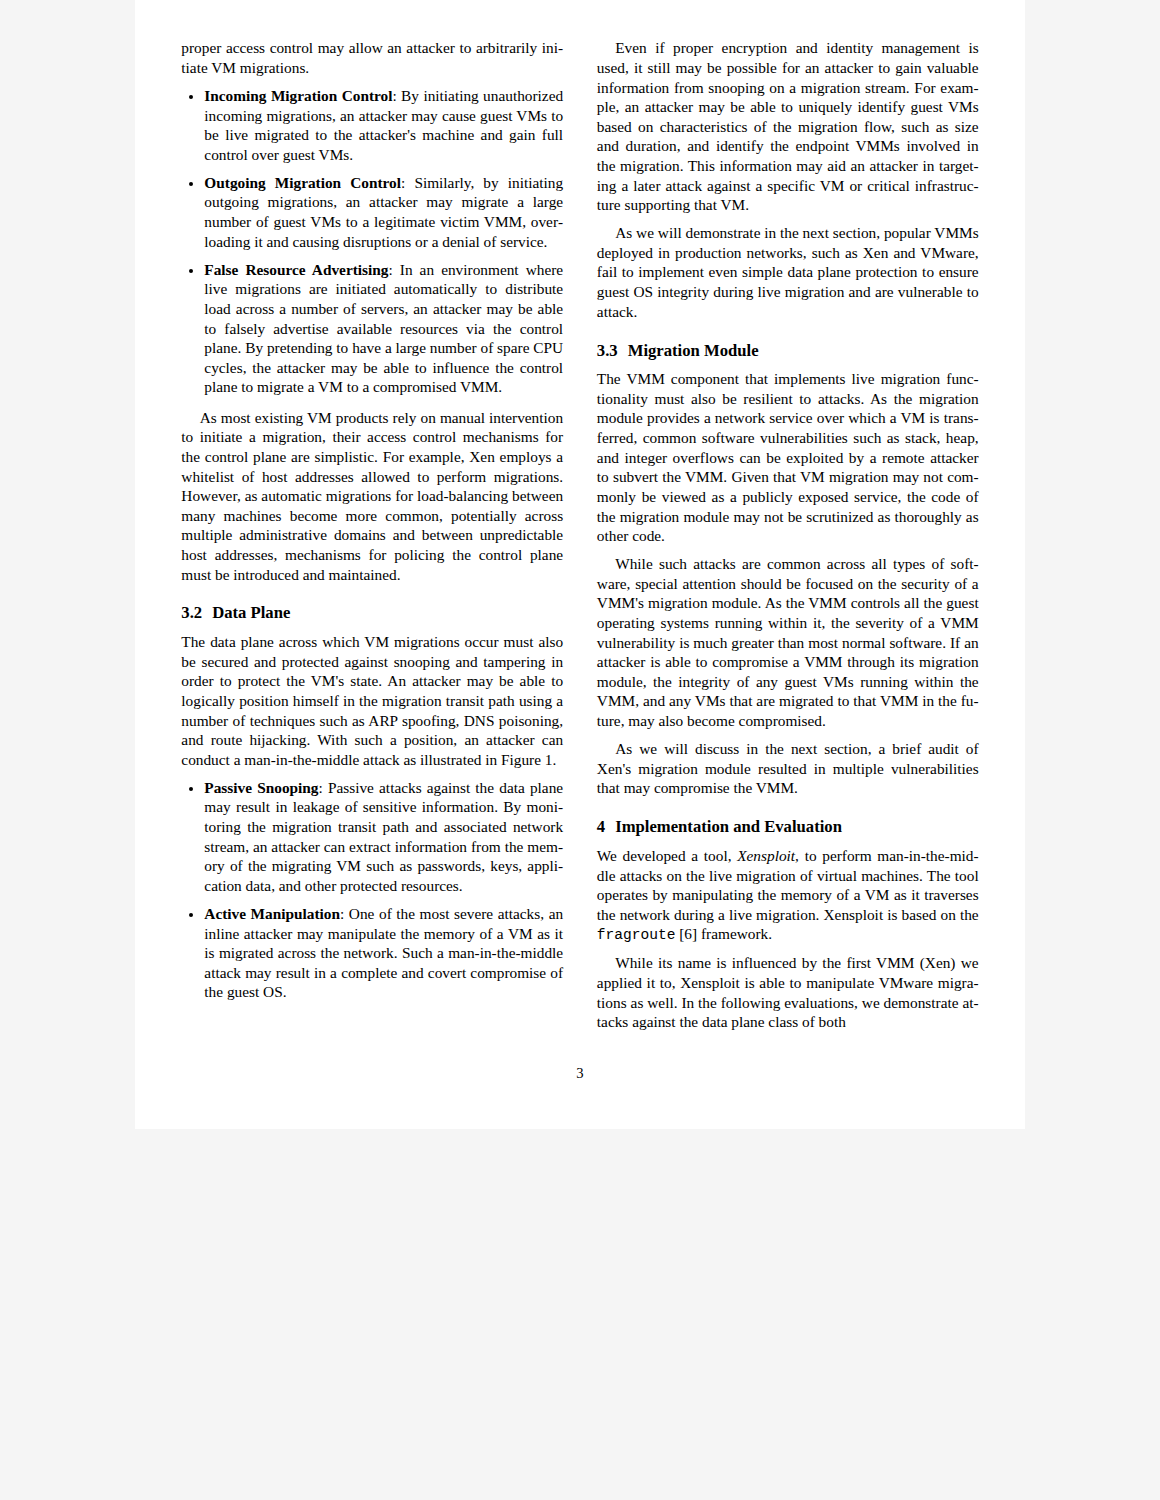proper access control may allow an attacker to arbitrarily initiate VM migrations.
Incoming Migration Control: By initiating unauthorized incoming migrations, an attacker may cause guest VMs to be live migrated to the attacker's machine and gain full control over guest VMs.
Outgoing Migration Control: Similarly, by initiating outgoing migrations, an attacker may migrate a large number of guest VMs to a legitimate victim VMM, overloading it and causing disruptions or a denial of service.
False Resource Advertising: In an environment where live migrations are initiated automatically to distribute load across a number of servers, an attacker may be able to falsely advertise available resources via the control plane. By pretending to have a large number of spare CPU cycles, the attacker may be able to influence the control plane to migrate a VM to a compromised VMM.
As most existing VM products rely on manual intervention to initiate a migration, their access control mechanisms for the control plane are simplistic. For example, Xen employs a whitelist of host addresses allowed to perform migrations. However, as automatic migrations for load-balancing between many machines become more common, potentially across multiple administrative domains and between unpredictable host addresses, mechanisms for policing the control plane must be introduced and maintained.
3.2 Data Plane
The data plane across which VM migrations occur must also be secured and protected against snooping and tampering in order to protect the VM's state. An attacker may be able to logically position himself in the migration transit path using a number of techniques such as ARP spoofing, DNS poisoning, and route hijacking. With such a position, an attacker can conduct a man-in-the-middle attack as illustrated in Figure 1.
Passive Snooping: Passive attacks against the data plane may result in leakage of sensitive information. By monitoring the migration transit path and associated network stream, an attacker can extract information from the memory of the migrating VM such as passwords, keys, application data, and other protected resources.
Active Manipulation: One of the most severe attacks, an inline attacker may manipulate the memory of a VM as it is migrated across the network. Such a man-in-the-middle attack may result in a complete and covert compromise of the guest OS.
Even if proper encryption and identity management is used, it still may be possible for an attacker to gain valuable information from snooping on a migration stream. For example, an attacker may be able to uniquely identify guest VMs based on characteristics of the migration flow, such as size and duration, and identify the endpoint VMMs involved in the migration. This information may aid an attacker in targeting a later attack against a specific VM or critical infrastructure supporting that VM.
As we will demonstrate in the next section, popular VMMs deployed in production networks, such as Xen and VMware, fail to implement even simple data plane protection to ensure guest OS integrity during live migration and are vulnerable to attack.
3.3 Migration Module
The VMM component that implements live migration functionality must also be resilient to attacks. As the migration module provides a network service over which a VM is transferred, common software vulnerabilities such as stack, heap, and integer overflows can be exploited by a remote attacker to subvert the VMM. Given that VM migration may not commonly be viewed as a publicly exposed service, the code of the migration module may not be scrutinized as thoroughly as other code.
While such attacks are common across all types of software, special attention should be focused on the security of a VMM's migration module. As the VMM controls all the guest operating systems running within it, the severity of a VMM vulnerability is much greater than most normal software. If an attacker is able to compromise a VMM through its migration module, the integrity of any guest VMs running within the VMM, and any VMs that are migrated to that VMM in the future, may also become compromised.
As we will discuss in the next section, a brief audit of Xen's migration module resulted in multiple vulnerabilities that may compromise the VMM.
4 Implementation and Evaluation
We developed a tool, Xensploit, to perform man-in-the-middle attacks on the live migration of virtual machines. The tool operates by manipulating the memory of a VM as it traverses the network during a live migration. Xensploit is based on the fragroute [6] framework.
While its name is influenced by the first VMM (Xen) we applied it to, Xensploit is able to manipulate VMware migrations as well. In the following evaluations, we demonstrate attacks against the data plane class of both
3